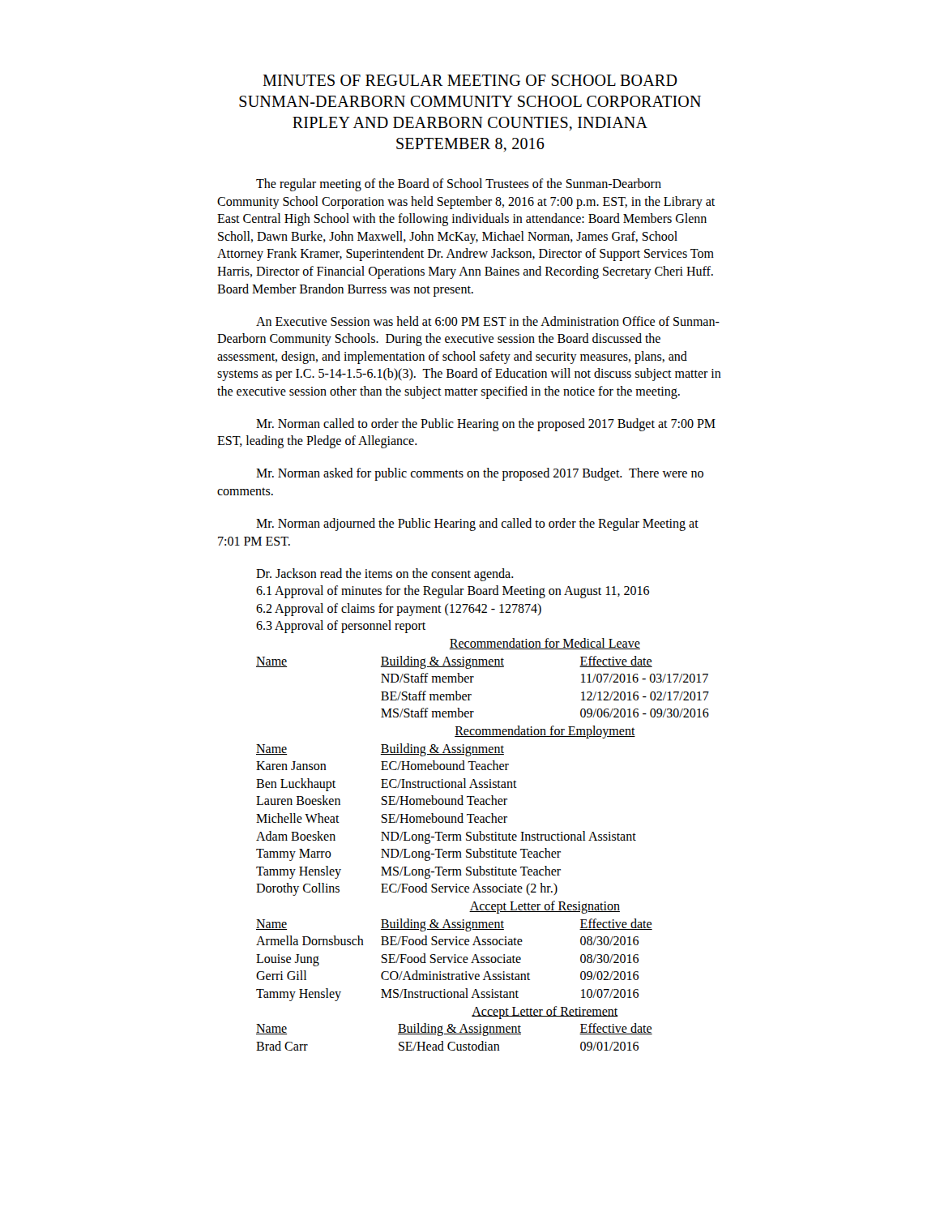MINUTES OF REGULAR MEETING OF SCHOOL BOARD SUNMAN-DEARBORN COMMUNITY SCHOOL CORPORATION RIPLEY AND DEARBORN COUNTIES, INDIANA SEPTEMBER 8, 2016
The regular meeting of the Board of School Trustees of the Sunman-Dearborn Community School Corporation was held September 8, 2016 at 7:00 p.m. EST, in the Library at East Central High School with the following individuals in attendance: Board Members Glenn Scholl, Dawn Burke, John Maxwell, John McKay, Michael Norman, James Graf, School Attorney Frank Kramer, Superintendent Dr. Andrew Jackson, Director of Support Services Tom Harris, Director of Financial Operations Mary Ann Baines and Recording Secretary Cheri Huff. Board Member Brandon Burress was not present.
An Executive Session was held at 6:00 PM EST in the Administration Office of Sunman-Dearborn Community Schools. During the executive session the Board discussed the assessment, design, and implementation of school safety and security measures, plans, and systems as per I.C. 5-14-1.5-6.1(b)(3). The Board of Education will not discuss subject matter in the executive session other than the subject matter specified in the notice for the meeting.
Mr. Norman called to order the Public Hearing on the proposed 2017 Budget at 7:00 PM EST, leading the Pledge of Allegiance.
Mr. Norman asked for public comments on the proposed 2017 Budget. There were no comments.
Mr. Norman adjourned the Public Hearing and called to order the Regular Meeting at 7:01 PM EST.
Dr. Jackson read the items on the consent agenda.
6.1 Approval of minutes for the Regular Board Meeting on August 11, 2016
6.2 Approval of claims for payment (127642 - 127874)
6.3 Approval of personnel report
| | Recommendation for Medical Leave |
| Name | Building & Assignment | Effective date |
| | ND/Staff member | 11/07/2016 - 03/17/2017 |
| | BE/Staff member | 12/12/2016 - 02/17/2017 |
| | MS/Staff member | 09/06/2016 - 09/30/2016 |
| | Recommendation for Employment |
| Name | Building & Assignment | |
| Karen Janson | EC/Homebound Teacher | |
| Ben Luckhaupt | EC/Instructional Assistant | |
| Lauren Boesken | SE/Homebound Teacher | |
| Michelle Wheat | SE/Homebound Teacher | |
| Adam Boesken | ND/Long-Term Substitute Instructional Assistant |
| Tammy Marro | ND/Long-Term Substitute Teacher | |
| Tammy Hensley | MS/Long-Term Substitute Teacher | |
| Dorothy Collins | EC/Food Service Associate (2 hr.) | |
| | Accept Letter of Resignation |
| Name | Building & Assignment | Effective date |
| Armella Dornsbusch | BE/Food Service Associate | 08/30/2016 |
| Louise Jung | SE/Food Service Associate | 08/30/2016 |
| Gerri Gill | CO/Administrative Assistant | 09/02/2016 |
| Tammy Hensley | MS/Instructional Assistant | 10/07/2016 |
| | Accept Letter of Retirement |
| Name | Building & Assignment | Effective date |
| Brad Carr | SE/Head Custodian | 09/01/2016 |